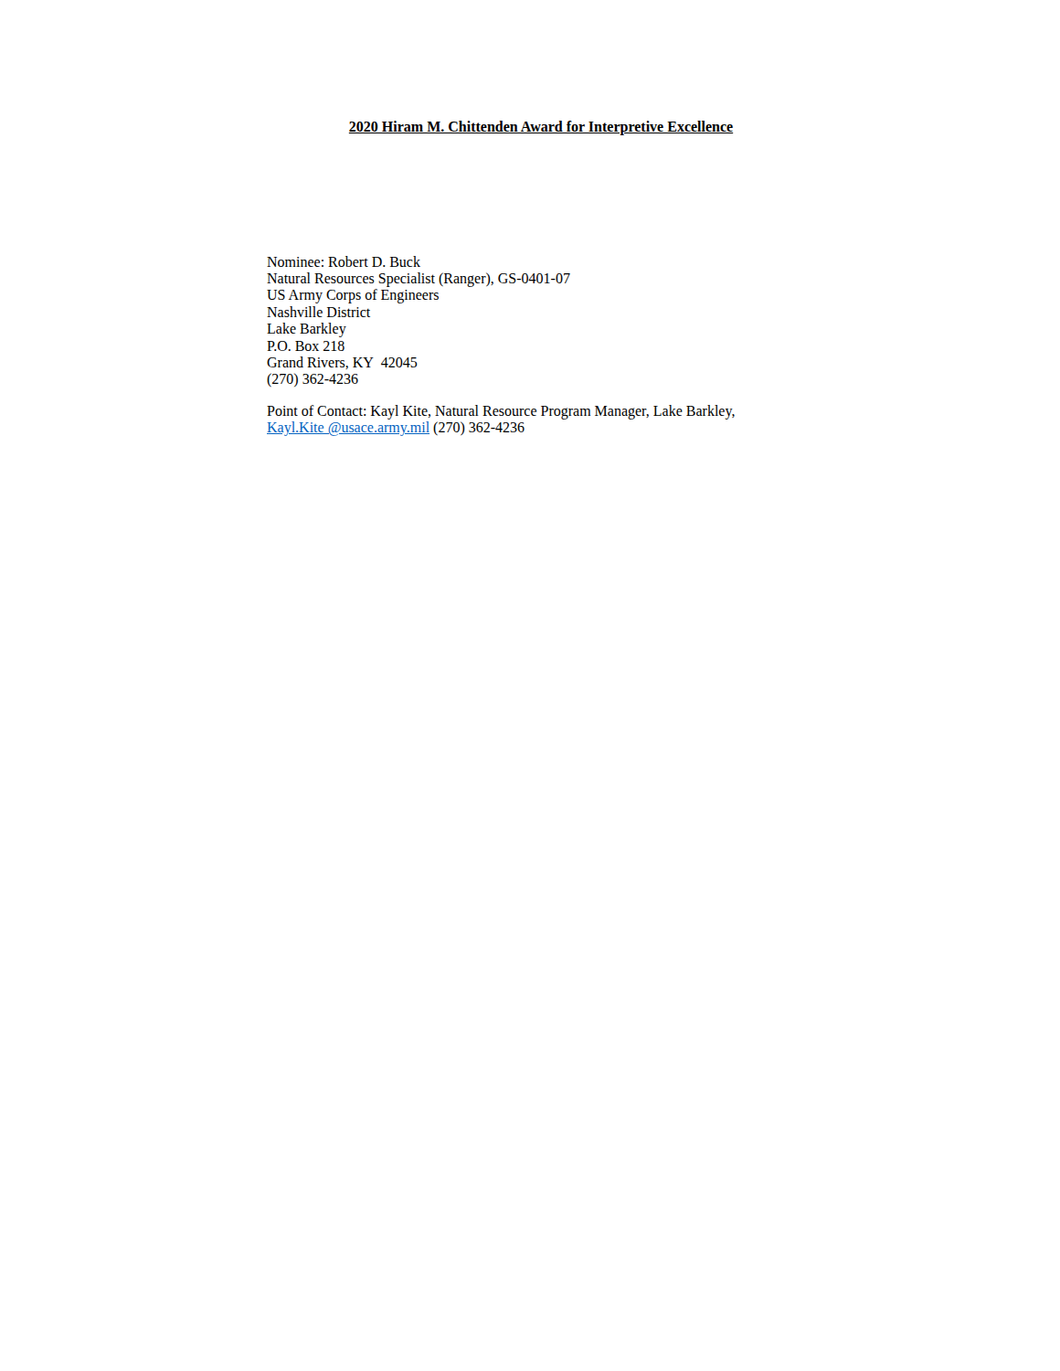2020 Hiram M. Chittenden Award for Interpretive Excellence
Nominee: Robert D. Buck
Natural Resources Specialist (Ranger), GS-0401-07
US Army Corps of Engineers
Nashville District
Lake Barkley
P.O. Box 218
Grand Rivers, KY 42045
(270) 362-4236
Point of Contact: Kayl Kite, Natural Resource Program Manager, Lake Barkley,
Kayl.Kite @usace.army.mil (270) 362-4236